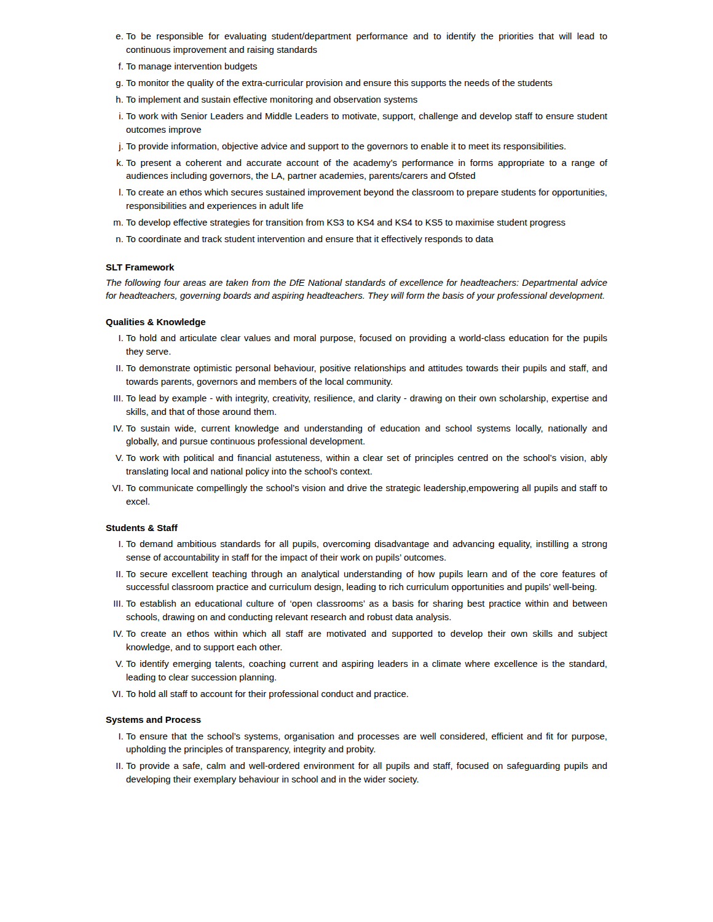To be responsible for evaluating student/department performance and to identify the priorities that will lead to continuous improvement and raising standards
To manage intervention budgets
To monitor the quality of the extra-curricular provision and ensure this supports the needs of the students
To implement and sustain effective monitoring and observation systems
To work with Senior Leaders and Middle Leaders to motivate, support, challenge and develop staff to ensure student outcomes improve
To provide information, objective advice and support to the governors to enable it to meet its responsibilities.
To present a coherent and accurate account of the academy’s performance in forms appropriate to a range of audiences including governors, the LA, partner academies, parents/carers and Ofsted
To create an ethos which secures sustained improvement beyond the classroom to prepare students for opportunities, responsibilities and experiences in adult life
To develop effective strategies for transition from KS3 to KS4 and KS4 to KS5 to maximise student progress
To coordinate and track student intervention and ensure that it effectively responds to data
SLT Framework
The following four areas are taken from the DfE National standards of excellence for headteachers: Departmental advice for headteachers, governing boards and aspiring headteachers. They will form the basis of your professional development.
Qualities & Knowledge
To hold and articulate clear values and moral purpose, focused on providing a world-class education for the pupils they serve.
To demonstrate optimistic personal behaviour, positive relationships and attitudes towards their pupils and staff, and towards parents, governors and members of the local community.
To lead by example - with integrity, creativity, resilience, and clarity - drawing on their own scholarship, expertise and skills, and that of those around them.
To sustain wide, current knowledge and understanding of education and school systems locally, nationally and globally, and pursue continuous professional development.
To work with political and financial astuteness, within a clear set of principles centred on the school’s vision, ably translating local and national policy into the school’s context.
To communicate compellingly the school’s vision and drive the strategic leadership,empowering all pupils and staff to excel.
Students & Staff
To demand ambitious standards for all pupils, overcoming disadvantage and advancing equality, instilling a strong sense of accountability in staff for the impact of their work on pupils’ outcomes.
To secure excellent teaching through an analytical understanding of how pupils learn and of the core features of successful classroom practice and curriculum design, leading to rich curriculum opportunities and pupils’ well-being.
To establish an educational culture of ‘open classrooms’ as a basis for sharing best practice within and between schools, drawing on and conducting relevant research and robust data analysis.
To create an ethos within which all staff are motivated and supported to develop their own skills and subject knowledge, and to support each other.
To identify emerging talents, coaching current and aspiring leaders in a climate where excellence is the standard, leading to clear succession planning.
To hold all staff to account for their professional conduct and practice.
Systems and Process
To ensure that the school’s systems, organisation and processes are well considered, efficient and fit for purpose, upholding the principles of transparency, integrity and probity.
To provide a safe, calm and well-ordered environment for all pupils and staff, focused on safeguarding pupils and developing their exemplary behaviour in school and in the wider society.